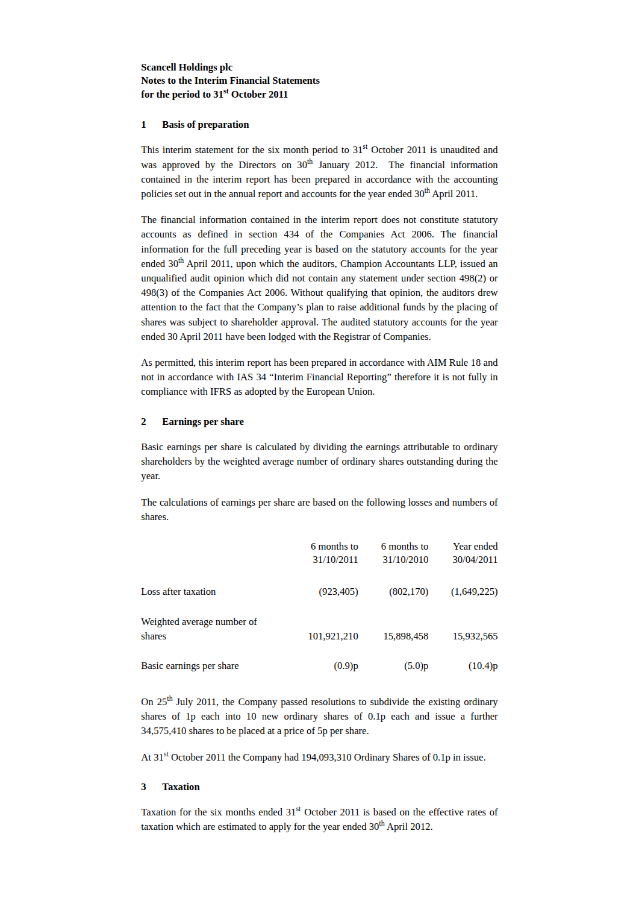Scancell Holdings plc
Notes to the Interim Financial Statements
for the period to 31st October 2011
1 Basis of preparation
This interim statement for the six month period to 31st October 2011 is unaudited and was approved by the Directors on 30th January 2012. The financial information contained in the interim report has been prepared in accordance with the accounting policies set out in the annual report and accounts for the year ended 30th April 2011.
The financial information contained in the interim report does not constitute statutory accounts as defined in section 434 of the Companies Act 2006. The financial information for the full preceding year is based on the statutory accounts for the year ended 30th April 2011, upon which the auditors, Champion Accountants LLP, issued an unqualified audit opinion which did not contain any statement under section 498(2) or 498(3) of the Companies Act 2006. Without qualifying that opinion, the auditors drew attention to the fact that the Company’s plan to raise additional funds by the placing of shares was subject to shareholder approval. The audited statutory accounts for the year ended 30 April 2011 have been lodged with the Registrar of Companies.
As permitted, this interim report has been prepared in accordance with AIM Rule 18 and not in accordance with IAS 34 “Interim Financial Reporting” therefore it is not fully in compliance with IFRS as adopted by the European Union.
2 Earnings per share
Basic earnings per share is calculated by dividing the earnings attributable to ordinary shareholders by the weighted average number of ordinary shares outstanding during the year.
The calculations of earnings per share are based on the following losses and numbers of shares.
| | 6 months to 31/10/2011 | 6 months to 31/10/2010 | Year ended 30/04/2011 |
| --- | --- | --- | --- |
| Loss after taxation | (923,405) | (802,170) | (1,649,225) |
| Weighted average number of shares | 101,921,210 | 15,898,458 | 15,932,565 |
| Basic earnings per share | (0.9)p | (5.0)p | (10.4)p |
On 25th July 2011, the Company passed resolutions to subdivide the existing ordinary shares of 1p each into 10 new ordinary shares of 0.1p each and issue a further 34,575,410 shares to be placed at a price of 5p per share.
At 31st October 2011 the Company had 194,093,310 Ordinary Shares of 0.1p in issue.
3 Taxation
Taxation for the six months ended 31st October 2011 is based on the effective rates of taxation which are estimated to apply for the year ended 30th April 2012.